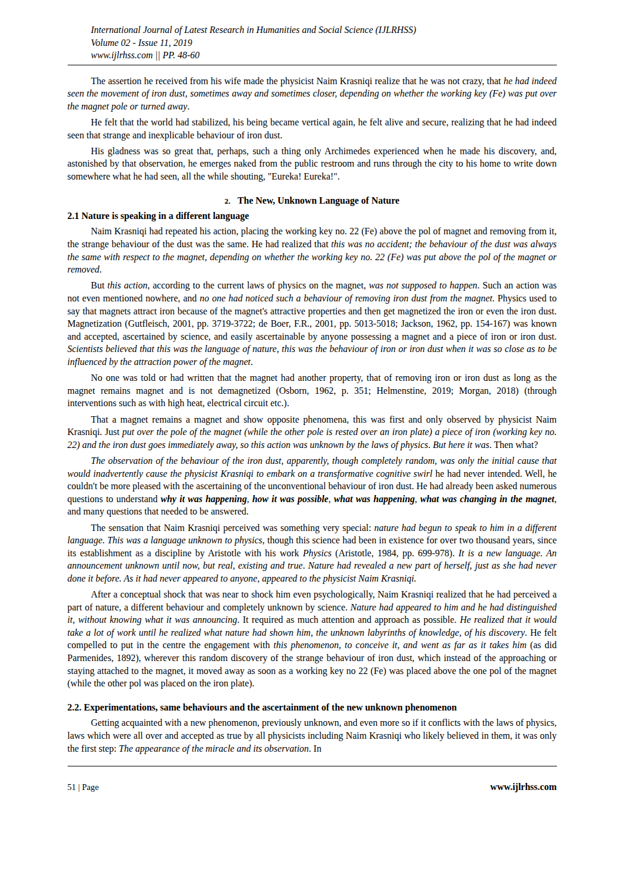International Journal of Latest Research in Humanities and Social Science (IJLRHSS)
Volume 02 - Issue 11, 2019
www.ijlrhss.com || PP. 48-60
The assertion he received from his wife made the physicist Naim Krasniqi realize that he was not crazy, that he had indeed seen the movement of iron dust, sometimes away and sometimes closer, depending on whether the working key (Fe) was put over the magnet pole or turned away.
He felt that the world had stabilized, his being became vertical again, he felt alive and secure, realizing that he had indeed seen that strange and inexplicable behaviour of iron dust.
His gladness was so great that, perhaps, such a thing only Archimedes experienced when he made his discovery, and, astonished by that observation, he emerges naked from the public restroom and runs through the city to his home to write down somewhere what he had seen, all the while shouting, "Eureka! Eureka!".
2. The New, Unknown Language of Nature
2.1 Nature is speaking in a different language
Naim Krasniqi had repeated his action, placing the working key no. 22 (Fe) above the pol of magnet and removing from it, the strange behaviour of the dust was the same. He had realized that this was no accident; the behaviour of the dust was always the same with respect to the magnet, depending on whether the working key no. 22 (Fe) was put above the pol of the magnet or removed.
But this action, according to the current laws of physics on the magnet, was not supposed to happen. Such an action was not even mentioned nowhere, and no one had noticed such a behaviour of removing iron dust from the magnet. Physics used to say that magnets attract iron because of the magnet's attractive properties and then get magnetized the iron or even the iron dust. Magnetization (Gutfleisch, 2001, pp. 3719-3722; de Boer, F.R., 2001, pp. 5013-5018; Jackson, 1962, pp. 154-167) was known and accepted, ascertained by science, and easily ascertainable by anyone possessing a magnet and a piece of iron or iron dust. Scientists believed that this was the language of nature, this was the behaviour of iron or iron dust when it was so close as to be influenced by the attraction power of the magnet.
No one was told or had written that the magnet had another property, that of removing iron or iron dust as long as the magnet remains magnet and is not demagnetized (Osborn, 1962, p. 351; Helmenstine, 2019; Morgan, 2018) (through interventions such as with high heat, electrical circuit etc.).
That a magnet remains a magnet and show opposite phenomena, this was first and only observed by physicist Naim Krasniqi. Just put over the pole of the magnet (while the other pole is rested over an iron plate) a piece of iron (working key no. 22) and the iron dust goes immediately away, so this action was unknown by the laws of physics. But here it was. Then what?
The observation of the behaviour of the iron dust, apparently, though completely random, was only the initial cause that would inadvertently cause the physicist Krasniqi to embark on a transformative cognitive swirl he had never intended. Well, he couldn't be more pleased with the ascertaining of the unconventional behaviour of iron dust. He had already been asked numerous questions to understand why it was happening, how it was possible, what was happening, what was changing in the magnet, and many questions that needed to be answered.
The sensation that Naim Krasniqi perceived was something very special: nature had begun to speak to him in a different language. This was a language unknown to physics, though this science had been in existence for over two thousand years, since its establishment as a discipline by Aristotle with his work Physics (Aristotle, 1984, pp. 699-978). It is a new language. An announcement unknown until now, but real, existing and true. Nature had revealed a new part of herself, just as she had never done it before. As it had never appeared to anyone, appeared to the physicist Naim Krasniqi.
After a conceptual shock that was near to shock him even psychologically, Naim Krasniqi realized that he had perceived a part of nature, a different behaviour and completely unknown by science. Nature had appeared to him and he had distinguished it, without knowing what it was announcing. It required as much attention and approach as possible. He realized that it would take a lot of work until he realized what nature had shown him, the unknown labyrinths of knowledge, of his discovery. He felt compelled to put in the centre the engagement with this phenomenon, to conceive it, and went as far as it takes him (as did Parmenides, 1892), wherever this random discovery of the strange behaviour of iron dust, which instead of the approaching or staying attached to the magnet, it moved away as soon as a working key no 22 (Fe) was placed above the one pol of the magnet (while the other pol was placed on the iron plate).
2.2. Experimentations, same behaviours and the ascertainment of the new unknown phenomenon
Getting acquainted with a new phenomenon, previously unknown, and even more so if it conflicts with the laws of physics, laws which were all over and accepted as true by all physicists including Naim Krasniqi who likely believed in them, it was only the first step: The appearance of the miracle and its observation. In
51 | Page www.ijlrhss.com